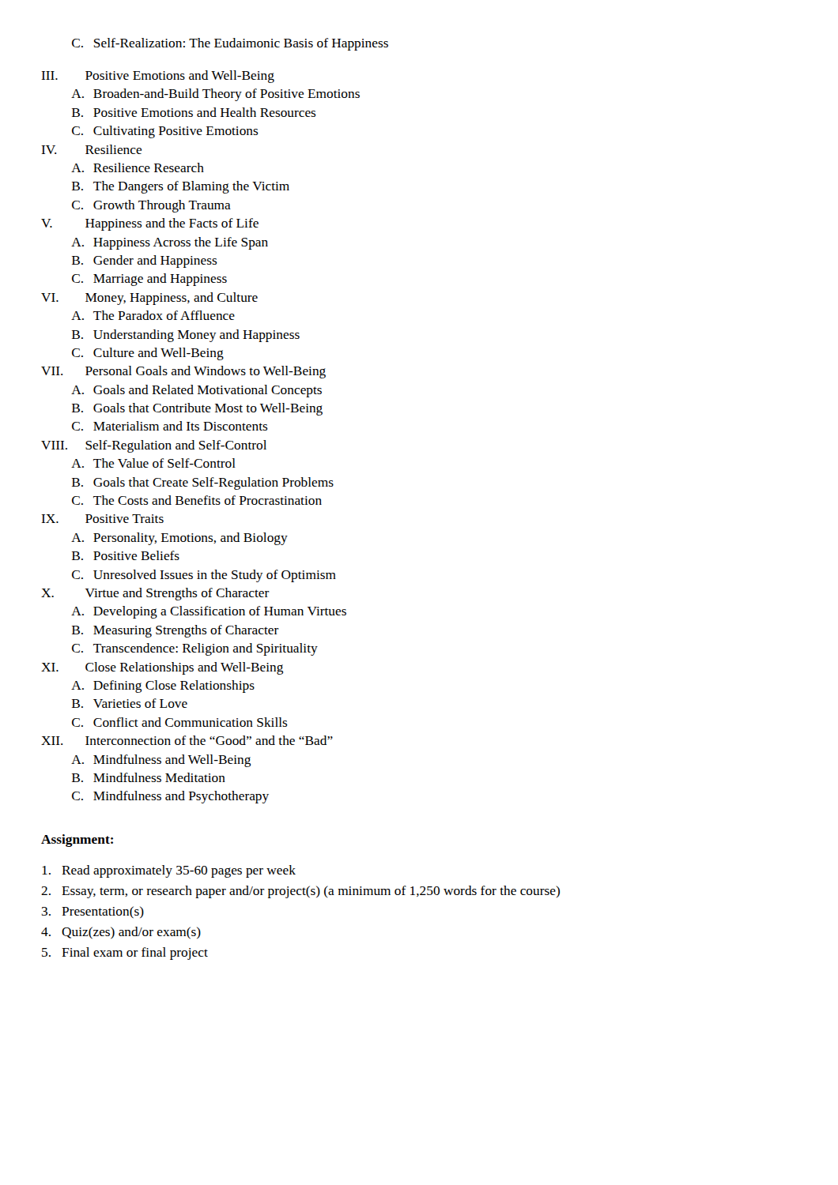C. Self-Realization: The Eudaimonic Basis of Happiness
III. Positive Emotions and Well-Being
A. Broaden-and-Build Theory of Positive Emotions
B. Positive Emotions and Health Resources
C. Cultivating Positive Emotions
IV. Resilience
A. Resilience Research
B. The Dangers of Blaming the Victim
C. Growth Through Trauma
V. Happiness and the Facts of Life
A. Happiness Across the Life Span
B. Gender and Happiness
C. Marriage and Happiness
VI. Money, Happiness, and Culture
A. The Paradox of Affluence
B. Understanding Money and Happiness
C. Culture and Well-Being
VII. Personal Goals and Windows to Well-Being
A. Goals and Related Motivational Concepts
B. Goals that Contribute Most to Well-Being
C. Materialism and Its Discontents
VIII. Self-Regulation and Self-Control
A. The Value of Self-Control
B. Goals that Create Self-Regulation Problems
C. The Costs and Benefits of Procrastination
IX. Positive Traits
A. Personality, Emotions, and Biology
B. Positive Beliefs
C. Unresolved Issues in the Study of Optimism
X. Virtue and Strengths of Character
A. Developing a Classification of Human Virtues
B. Measuring Strengths of Character
C. Transcendence: Religion and Spirituality
XI. Close Relationships and Well-Being
A. Defining Close Relationships
B. Varieties of Love
C. Conflict and Communication Skills
XII. Interconnection of the “Good” and the “Bad”
A. Mindfulness and Well-Being
B. Mindfulness Meditation
C. Mindfulness and Psychotherapy
Assignment:
1. Read approximately 35-60 pages per week
2. Essay, term, or research paper and/or project(s) (a minimum of 1,250 words for the course)
3. Presentation(s)
4. Quiz(zes) and/or exam(s)
5. Final exam or final project